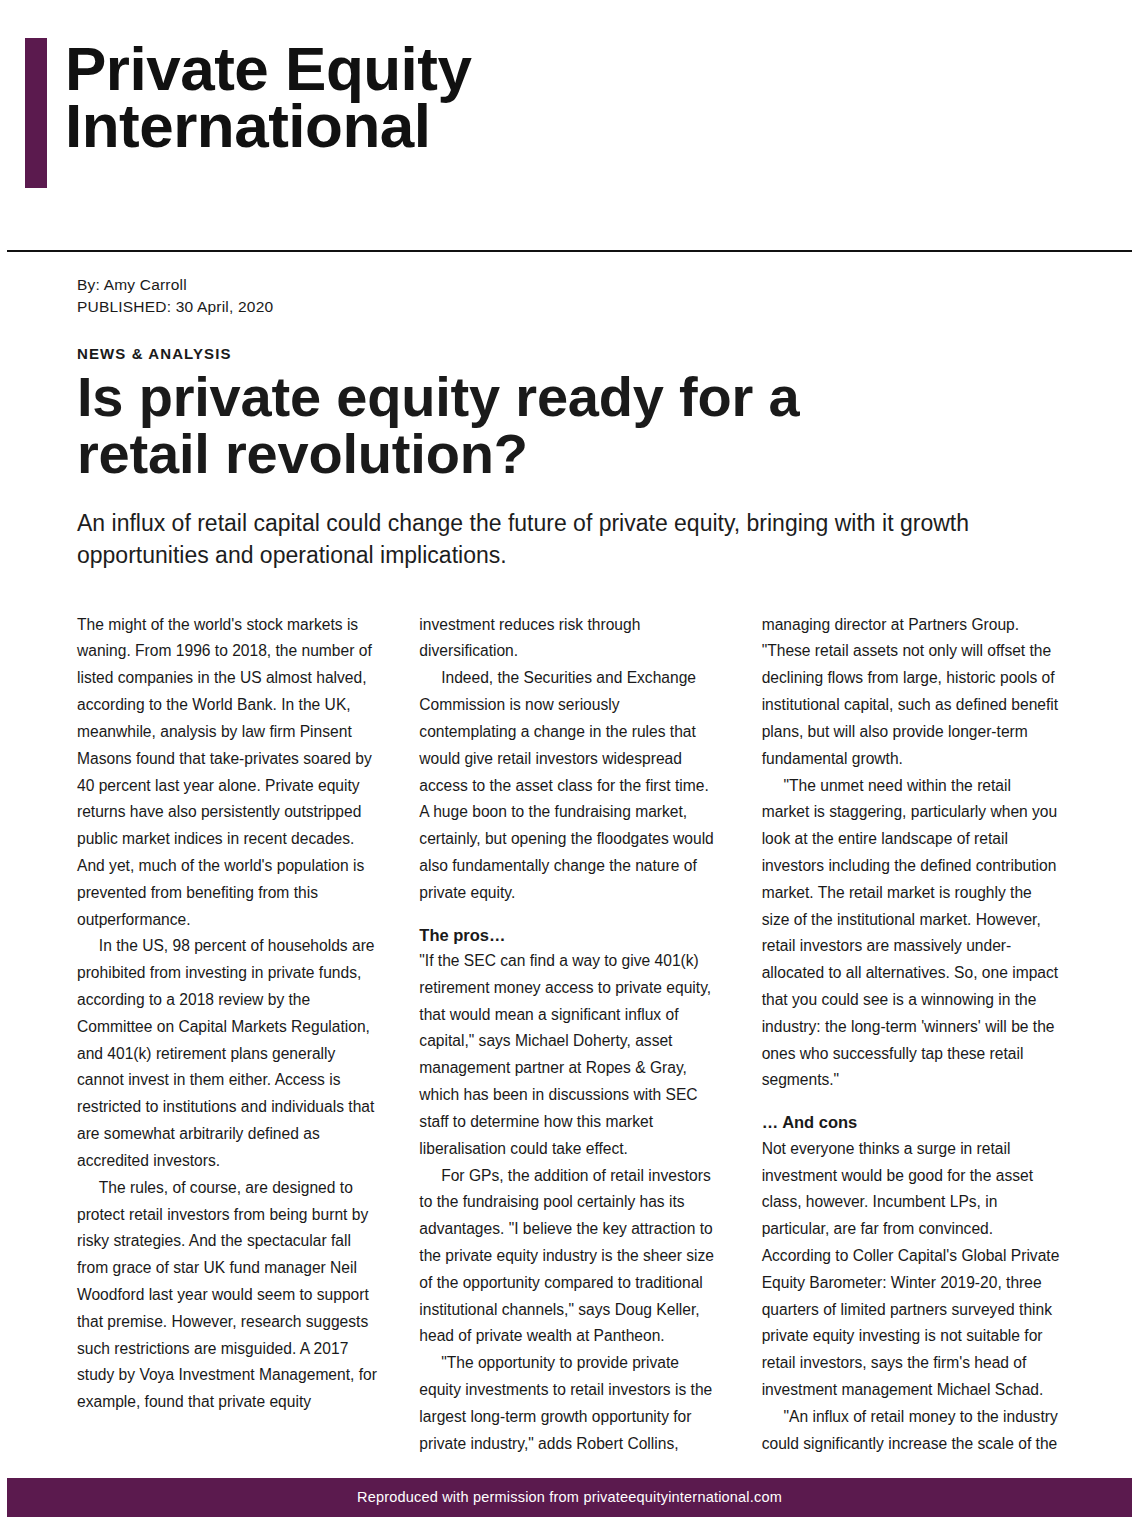Private Equity International
By: Amy Carroll
PUBLISHED: 30 April, 2020
News & Analysis
Is private equity ready for a retail revolution?
An influx of retail capital could change the future of private equity, bringing with it growth opportunities and operational implications.
The might of the world's stock markets is waning. From 1996 to 2018, the number of listed companies in the US almost halved, according to the World Bank. In the UK, meanwhile, analysis by law firm Pinsent Masons found that take-privates soared by 40 percent last year alone. Private equity returns have also persistently outstripped public market indices in recent decades. And yet, much of the world's population is prevented from benefiting from this outperformance.
In the US, 98 percent of households are prohibited from investing in private funds, according to a 2018 review by the Committee on Capital Markets Regulation, and 401(k) retirement plans generally cannot invest in them either. Access is restricted to institutions and individuals that are somewhat arbitrarily defined as accredited investors.
The rules, of course, are designed to protect retail investors from being burnt by risky strategies. And the spectacular fall from grace of star UK fund manager Neil Woodford last year would seem to support that premise. However, research suggests such restrictions are misguided. A 2017 study by Voya Investment Management, for example, found that private equity investment reduces risk through diversification.
Indeed, the Securities and Exchange Commission is now seriously contemplating a change in the rules that would give retail investors widespread access to the asset class for the first time. A huge boon to the fundraising market, certainly, but opening the floodgates would also fundamentally change the nature of private equity.
The pros…
"If the SEC can find a way to give 401(k) retirement money access to private equity, that would mean a significant influx of capital," says Michael Doherty, asset management partner at Ropes & Gray, which has been in discussions with SEC staff to determine how this market liberalisation could take effect.
For GPs, the addition of retail investors to the fundraising pool certainly has its advantages. "I believe the key attraction to the private equity industry is the sheer size of the opportunity compared to traditional institutional channels," says Doug Keller, head of private wealth at Pantheon.
"The opportunity to provide private equity investments to retail investors is the largest long-term growth opportunity for private industry," adds Robert Collins, managing director at Partners Group. "These retail assets not only will offset the declining flows from large, historic pools of institutional capital, such as defined benefit plans, but will also provide longer-term fundamental growth.
"The unmet need within the retail market is staggering, particularly when you look at the entire landscape of retail investors including the defined contribution market. The retail market is roughly the size of the institutional market. However, retail investors are massively under-allocated to all alternatives. So, one impact that you could see is a winnowing in the industry: the long-term 'winners' will be the ones who successfully tap these retail segments."
… And cons
Not everyone thinks a surge in retail investment would be good for the asset class, however. Incumbent LPs, in particular, are far from convinced. According to Coller Capital's Global Private Equity Barometer: Winter 2019-20, three quarters of limited partners surveyed think private equity investing is not suitable for retail investors, says the firm's head of investment management Michael Schad.
"An influx of retail money to the industry could significantly increase the scale of the
Reproduced with permission from privateequityinternational.com